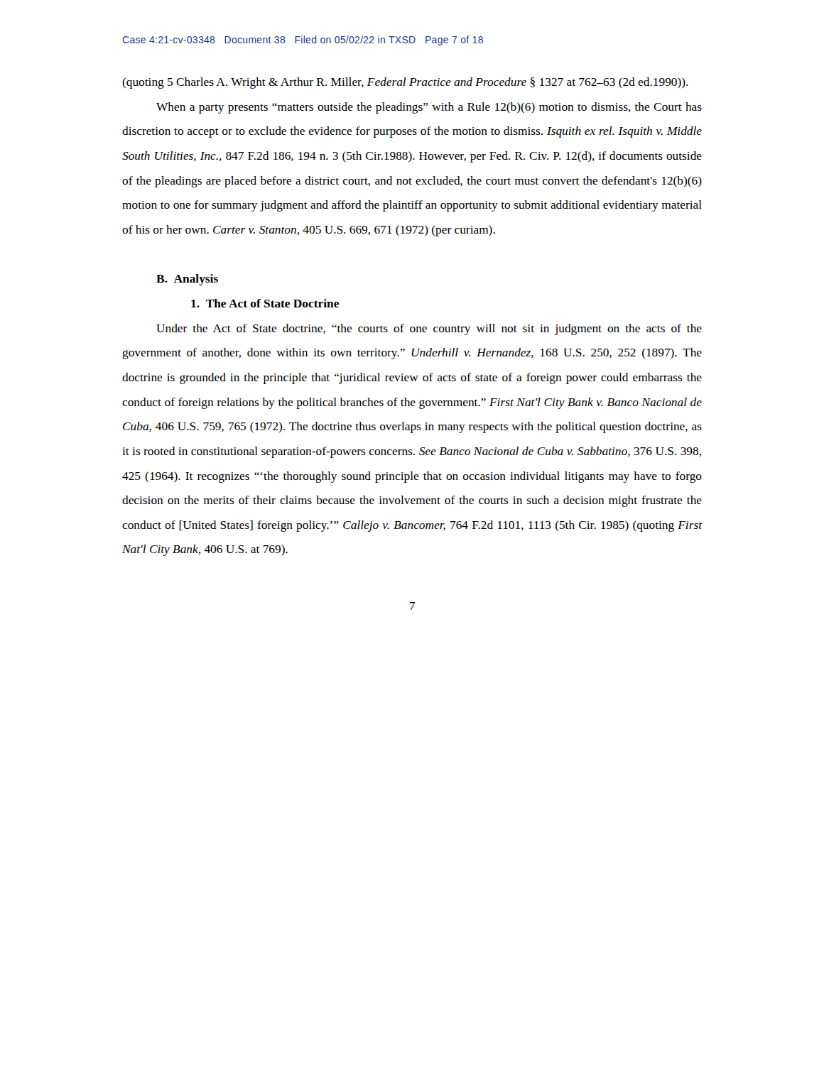Case 4:21-cv-03348 Document 38 Filed on 05/02/22 in TXSD Page 7 of 18
(quoting 5 Charles A. Wright & Arthur R. Miller, Federal Practice and Procedure § 1327 at 762–63 (2d ed.1990)).
When a party presents “matters outside the pleadings” with a Rule 12(b)(6) motion to dismiss, the Court has discretion to accept or to exclude the evidence for purposes of the motion to dismiss. Isquith ex rel. Isquith v. Middle South Utilities, Inc., 847 F.2d 186, 194 n. 3 (5th Cir.1988). However, per Fed. R. Civ. P. 12(d), if documents outside of the pleadings are placed before a district court, and not excluded, the court must convert the defendant's 12(b)(6) motion to one for summary judgment and afford the plaintiff an opportunity to submit additional evidentiary material of his or her own. Carter v. Stanton, 405 U.S. 669, 671 (1972) (per curiam).
B. Analysis
1. The Act of State Doctrine
Under the Act of State doctrine, “the courts of one country will not sit in judgment on the acts of the government of another, done within its own territory.” Underhill v. Hernandez, 168 U.S. 250, 252 (1897). The doctrine is grounded in the principle that “juridical review of acts of state of a foreign power could embarrass the conduct of foreign relations by the political branches of the government.” First Nat'l City Bank v. Banco Nacional de Cuba, 406 U.S. 759, 765 (1972). The doctrine thus overlaps in many respects with the political question doctrine, as it is rooted in constitutional separation-of-powers concerns. See Banco Nacional de Cuba v. Sabbatino, 376 U.S. 398, 425 (1964). It recognizes “‘the thoroughly sound principle that on occasion individual litigants may have to forgo decision on the merits of their claims because the involvement of the courts in such a decision might frustrate the conduct of [United States] foreign policy.’” Callejo v. Bancomer, 764 F.2d 1101, 1113 (5th Cir. 1985) (quoting First Nat'l City Bank, 406 U.S. at 769).
7